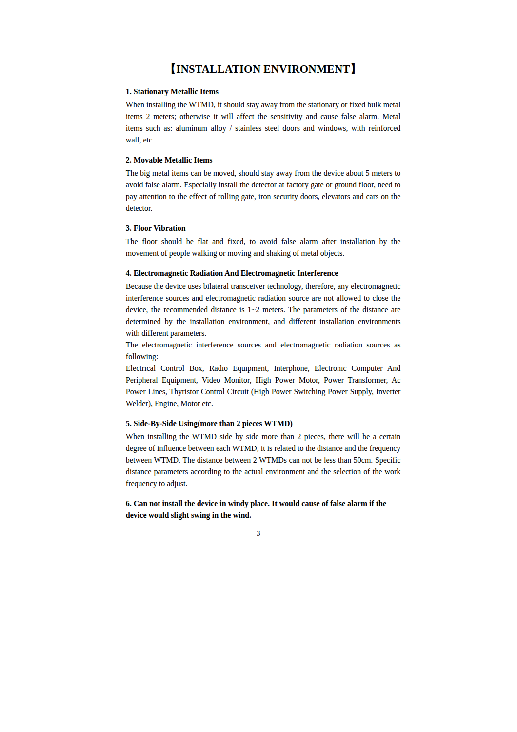【INSTALLATION ENVIRONMENT】
1. Stationary Metallic Items
When installing the WTMD, it should stay away from the stationary or fixed bulk metal items 2 meters; otherwise it will affect the sensitivity and cause false alarm. Metal items such as: aluminum alloy / stainless steel doors and windows, with reinforced wall, etc.
2. Movable Metallic Items
The big metal items can be moved, should stay away from the device about 5 meters to avoid false alarm. Especially install the detector at factory gate or ground floor, need to pay attention to the effect of rolling gate, iron security doors, elevators and cars on the detector.
3. Floor Vibration
The floor should be flat and fixed, to avoid false alarm after installation by the movement of people walking or moving and shaking of metal objects.
4. Electromagnetic Radiation And Electromagnetic Interference
Because the device uses bilateral transceiver technology, therefore, any electromagnetic interference sources and electromagnetic radiation source are not allowed to close the device, the recommended distance is 1~2 meters. The parameters of the distance are determined by the installation environment, and different installation environments with different parameters.
The electromagnetic interference sources and electromagnetic radiation sources as following:
Electrical Control Box, Radio Equipment, Interphone, Electronic Computer And Peripheral Equipment, Video Monitor, High Power Motor, Power Transformer, Ac Power Lines, Thyristor Control Circuit (High Power Switching Power Supply, Inverter Welder), Engine, Motor etc.
5. Side-By-Side Using(more than 2 pieces WTMD)
When installing the WTMD side by side more than 2 pieces, there will be a certain degree of influence between each WTMD, it is related to the distance and the frequency between WTMD. The distance between 2 WTMDs can not be less than 50cm. Specific distance parameters according to the actual environment and the selection of the work frequency to adjust.
6. Can not install the device in windy place. It would cause of false alarm if the device would slight swing in the wind.
3